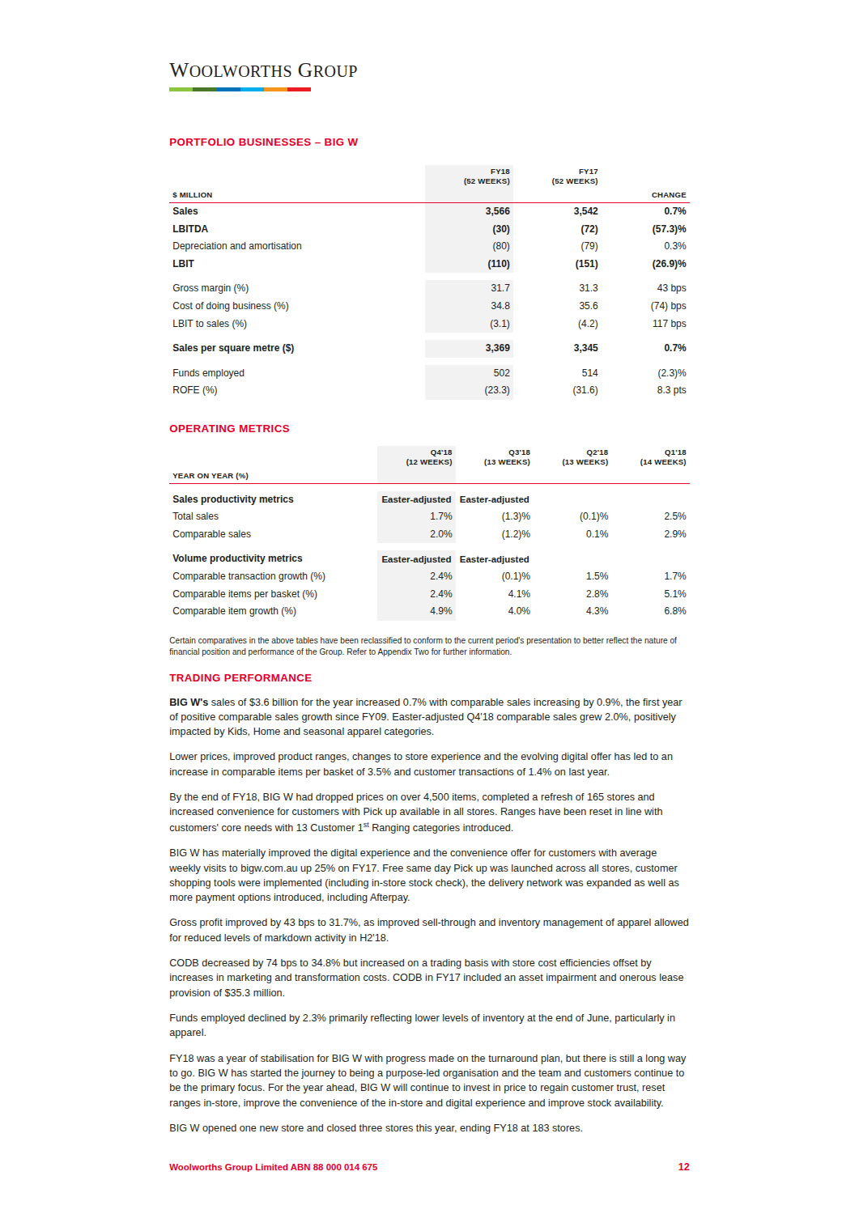WOOLWORTHS GROUP
Portfolio Businesses – BIG W
| | FY18 (52 WEEKS) | FY17 (52 WEEKS) | |
| --- | --- | --- | --- |
| $ MILLION | | | CHANGE |
| Sales | 3,566 | 3,542 | 0.7% |
| LBITDA | (30) | (72) | (57.3)% |
| Depreciation and amortisation | (80) | (79) | 0.3% |
| LBIT | (110) | (151) | (26.9)% |
| Gross margin (%) | 31.7 | 31.3 | 43 bps |
| Cost of doing business (%) | 34.8 | 35.6 | (74) bps |
| LBIT to sales (%) | (3.1) | (4.2) | 117 bps |
| Sales per square metre ($) | 3,369 | 3,345 | 0.7% |
| Funds employed | 502 | 514 | (2.3)% |
| ROFE (%) | (23.3) | (31.6) | 8.3 pts |
Operating Metrics
| | Q4'18 (12 WEEKS) | Q3'18 (13 WEEKS) | Q2'18 (13 WEEKS) | Q1'18 (14 WEEKS) |
| --- | --- | --- | --- | --- |
| YEAR ON YEAR (%) | | | | |
| Sales productivity metrics | Easter-adjusted | Easter-adjusted | | |
| Total sales | 1.7% | (1.3)% | (0.1)% | 2.5% |
| Comparable sales | 2.0% | (1.2)% | 0.1% | 2.9% |
| Volume productivity metrics | Easter-adjusted | Easter-adjusted | | |
| Comparable transaction growth (%) | 2.4% | (0.1)% | 1.5% | 1.7% |
| Comparable items per basket (%) | 2.4% | 4.1% | 2.8% | 5.1% |
| Comparable item growth (%) | 4.9% | 4.0% | 4.3% | 6.8% |
Certain comparatives in the above tables have been reclassified to conform to the current period's presentation to better reflect the nature of financial position and performance of the Group. Refer to Appendix Two for further information.
Trading Performance
BIG W's sales of $3.6 billion for the year increased 0.7% with comparable sales increasing by 0.9%, the first year of positive comparable sales growth since FY09. Easter-adjusted Q4'18 comparable sales grew 2.0%, positively impacted by Kids, Home and seasonal apparel categories.
Lower prices, improved product ranges, changes to store experience and the evolving digital offer has led to an increase in comparable items per basket of 3.5% and customer transactions of 1.4% on last year.
By the end of FY18, BIG W had dropped prices on over 4,500 items, completed a refresh of 165 stores and increased convenience for customers with Pick up available in all stores. Ranges have been reset in line with customers' core needs with 13 Customer 1st Ranging categories introduced.
BIG W has materially improved the digital experience and the convenience offer for customers with average weekly visits to bigw.com.au up 25% on FY17. Free same day Pick up was launched across all stores, customer shopping tools were implemented (including in-store stock check), the delivery network was expanded as well as more payment options introduced, including Afterpay.
Gross profit improved by 43 bps to 31.7%, as improved sell-through and inventory management of apparel allowed for reduced levels of markdown activity in H2'18.
CODB decreased by 74 bps to 34.8% but increased on a trading basis with store cost efficiencies offset by increases in marketing and transformation costs. CODB in FY17 included an asset impairment and onerous lease provision of $35.3 million.
Funds employed declined by 2.3% primarily reflecting lower levels of inventory at the end of June, particularly in apparel.
FY18 was a year of stabilisation for BIG W with progress made on the turnaround plan, but there is still a long way to go. BIG W has started the journey to being a purpose-led organisation and the team and customers continue to be the primary focus. For the year ahead, BIG W will continue to invest in price to regain customer trust, reset ranges in-store, improve the convenience of the in-store and digital experience and improve stock availability.
BIG W opened one new store and closed three stores this year, ending FY18 at 183 stores.
Woolworths Group Limited ABN 88 000 014 675 12